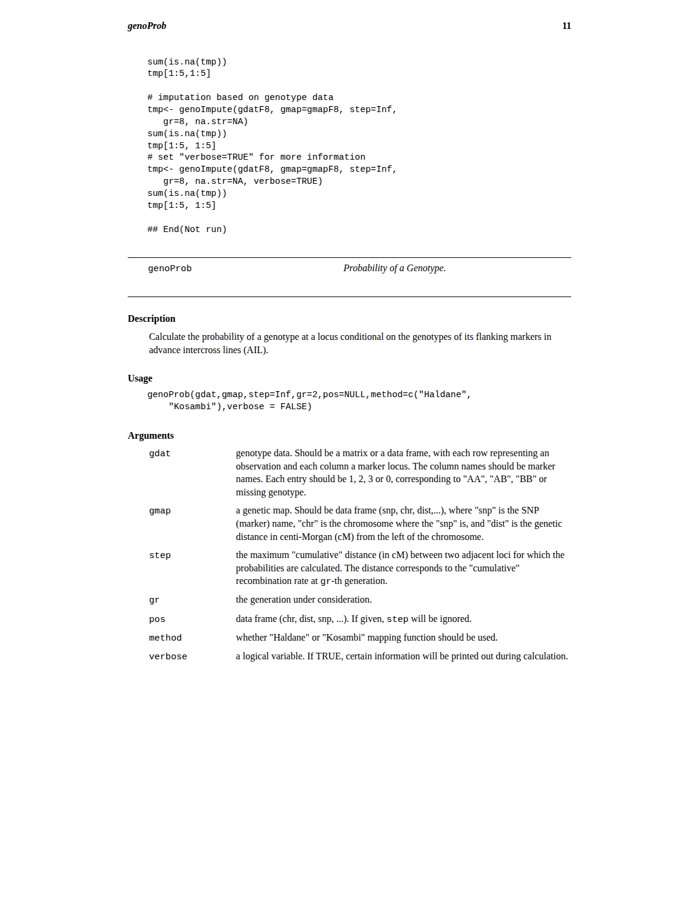genoProb 11
sum(is.na(tmp))
tmp[1:5,1:5]

# imputation based on genotype data
tmp<- genoImpute(gdatF8, gmap=gmapF8, step=Inf,
   gr=8, na.str=NA)
sum(is.na(tmp))
tmp[1:5, 1:5]
# set "verbose=TRUE" for more information
tmp<- genoImpute(gdatF8, gmap=gmapF8, step=Inf,
   gr=8, na.str=NA, verbose=TRUE)
sum(is.na(tmp))
tmp[1:5, 1:5]

## End(Not run)
genoProb Probability of a Genotype.
Description
Calculate the probability of a genotype at a locus conditional on the genotypes of its flanking markers in advance intercross lines (AIL).
Usage
genoProb(gdat,gmap,step=Inf,gr=2,pos=NULL,method=c("Haldane",
    "Kosambi"),verbose = FALSE)
Arguments
gdat
genotype data. Should be a matrix or a data frame, with each row representing an observation and each column a marker locus. The column names should be marker names. Each entry should be 1, 2, 3 or 0, corresponding to "AA", "AB", "BB" or missing genotype.
gmap
a genetic map. Should be data frame (snp, chr, dist,...), where "snp" is the SNP (marker) name, "chr" is the chromosome where the "snp" is, and "dist" is the genetic distance in centi-Morgan (cM) from the left of the chromosome.
step
the maximum "cumulative" distance (in cM) between two adjacent loci for which the probabilities are calculated. The distance corresponds to the "cumulative" recombination rate at gr-th generation.
gr
the generation under consideration.
pos
data frame (chr, dist, snp, ...). If given, step will be ignored.
method
whether "Haldane" or "Kosambi" mapping function should be used.
verbose
a logical variable. If TRUE, certain information will be printed out during calculation.